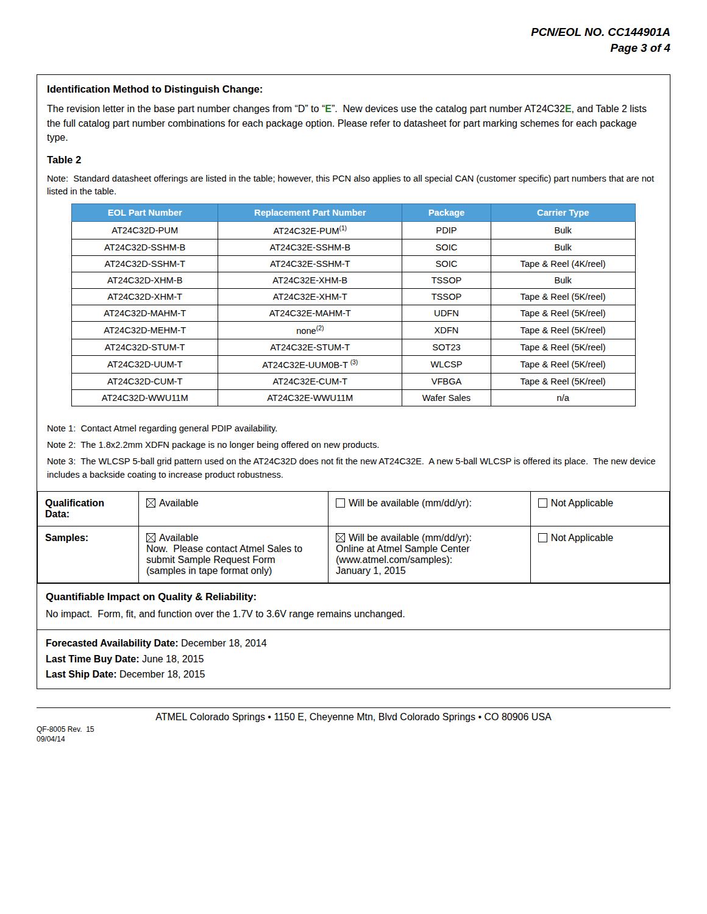PCN/EOL NO. CC144901A
Page 3 of 4
Identification Method to Distinguish Change:
The revision letter in the base part number changes from “D” to “E”. New devices use the catalog part number AT24C32E, and Table 2 lists the full catalog part number combinations for each package option. Please refer to datasheet for part marking schemes for each package type.
Table 2
Note: Standard datasheet offerings are listed in the table; however, this PCN also applies to all special CAN (customer specific) part numbers that are not listed in the table.
| EOL Part Number | Replacement Part Number | Package | Carrier Type |
| --- | --- | --- | --- |
| AT24C32D-PUM | AT24C32E-PUM (1) | PDIP | Bulk |
| AT24C32D-SSHM-B | AT24C32E-SSHM-B | SOIC | Bulk |
| AT24C32D-SSHM-T | AT24C32E-SSHM-T | SOIC | Tape & Reel (4K/reel) |
| AT24C32D-XHM-B | AT24C32E-XHM-B | TSSOP | Bulk |
| AT24C32D-XHM-T | AT24C32E-XHM-T | TSSOP | Tape & Reel (5K/reel) |
| AT24C32D-MAHM-T | AT24C32E-MAHM-T | UDFN | Tape & Reel (5K/reel) |
| AT24C32D-MEHM-T | none (2) | XDFN | Tape & Reel (5K/reel) |
| AT24C32D-STUM-T | AT24C32E-STUM-T | SOT23 | Tape & Reel (5K/reel) |
| AT24C32D-UUM-T | AT24C32E-UUM0B-T (3) | WLCSP | Tape & Reel (5K/reel) |
| AT24C32D-CUM-T | AT24C32E-CUM-T | VFBGA | Tape & Reel (5K/reel) |
| AT24C32D-WWU11M | AT24C32E-WWU11M | Wafer Sales | n/a |
Note 1: Contact Atmel regarding general PDIP availability.
Note 2: The 1.8x2.2mm XDFN package is no longer being offered on new products.
Note 3: The WLCSP 5-ball grid pattern used on the AT24C32D does not fit the new AT24C32E. A new 5-ball WLCSP is offered its place. The new device includes a backside coating to increase product robustness.
| Qualification Data: | Available | Will be available (mm/dd/yr): | Not Applicable |
| Samples: | Available Now. Please contact Atmel Sales to submit Sample Request Form (samples in tape format only) | Will be available (mm/dd/yr): Online at Atmel Sample Center (www.atmel.com/samples): January 1, 2015 | Not Applicable |
Quantifiable Impact on Quality & Reliability:
No impact. Form, fit, and function over the 1.7V to 3.6V range remains unchanged.
Forecasted Availability Date: December 18, 2014
Last Time Buy Date: June 18, 2015
Last Ship Date: December 18, 2015
ATMEL Colorado Springs • 1150 E, Cheyenne Mtn, Blvd Colorado Springs • CO 80906 USA
QF-8005 Rev. 15
09/04/14